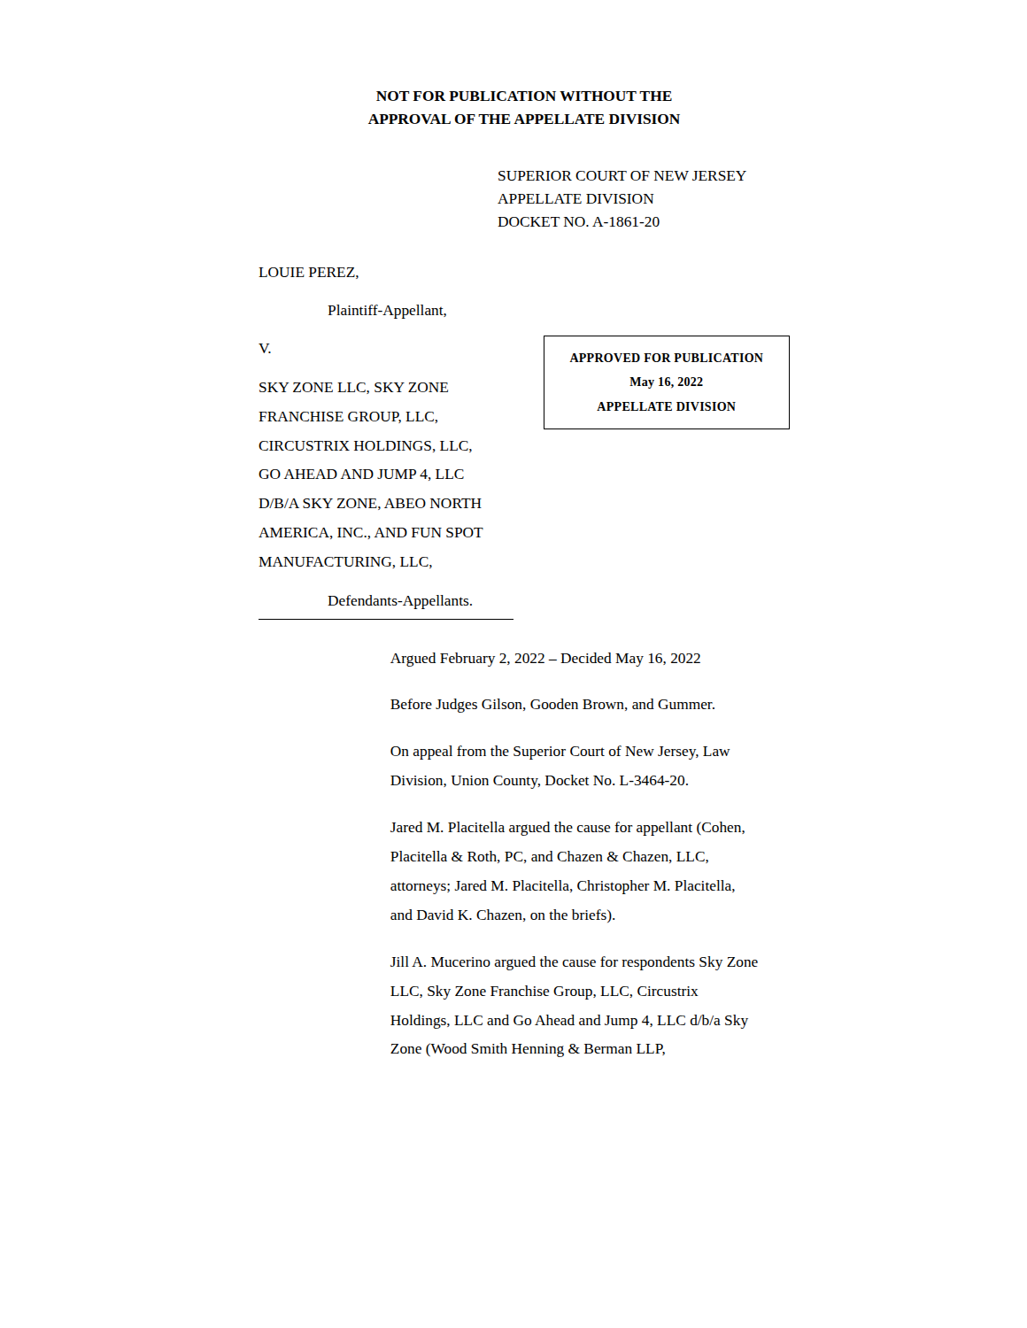Not for publication without the
approval of the Appellate Division
Superior Court of New Jersey
Appellate Division
Docket No. A-1861-20
APPROVED FOR PUBLICATION
May 16, 2022
APPELLATE DIVISION
LOUIE PEREZ,
Plaintiff-Appellant,
v.
SKY ZONE LLC, SKY ZONE
FRANCHISE GROUP, LLC,
CIRCUSTRIX HOLDINGS, LLC,
GO AHEAD AND JUMP 4, LLC
d/b/a SKY ZONE, ABEO NORTH
AMERICA, INC., and FUN SPOT
MANUFACTURING, LLC,
Defendants-Appellants.
Argued February 2, 2022 – Decided May 16, 2022
Before Judges Gilson, Gooden Brown, and Gummer.
On appeal from the Superior Court of New Jersey, Law Division, Union County, Docket No. L-3464-20.
Jared M. Placitella argued the cause for appellant (Cohen, Placitella & Roth, PC, and Chazen & Chazen, LLC, attorneys; Jared M. Placitella, Christopher M. Placitella, and David K. Chazen, on the briefs).
Jill A. Mucerino argued the cause for respondents Sky Zone LLC, Sky Zone Franchise Group, LLC, Circustrix Holdings, LLC and Go Ahead and Jump 4, LLC d/b/a Sky Zone (Wood Smith Henning & Berman LLP,